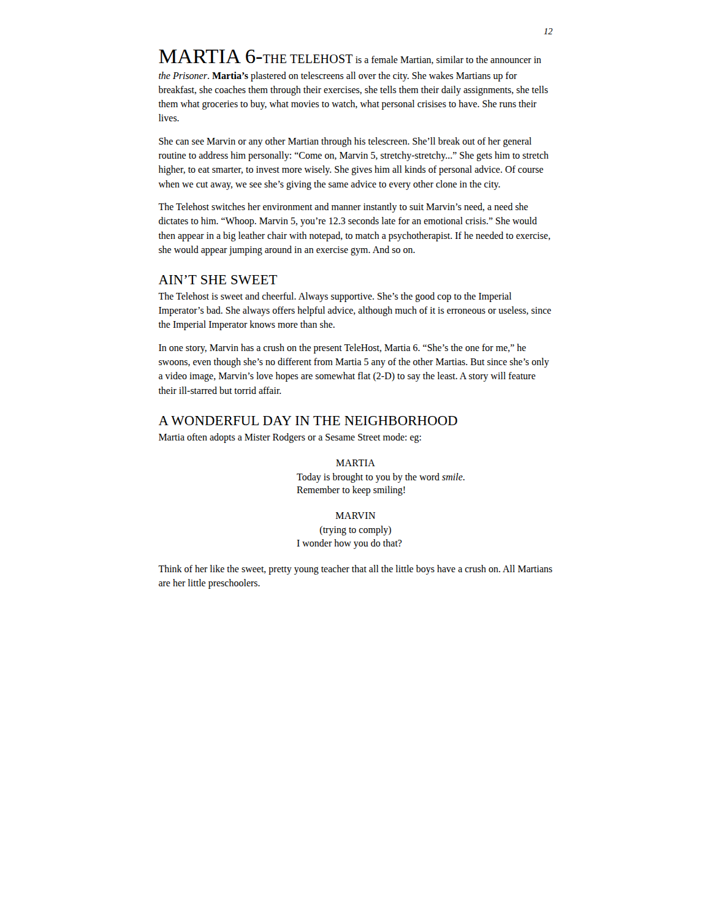12
MARTIA 6-
THE TELEHOST is a female Martian, similar to the announcer in the Prisoner. Martia’s plastered on telescreens all over the city. She wakes Martians up for breakfast, she coaches them through their exercises, she tells them their daily assignments, she tells them what groceries to buy, what movies to watch, what personal crisises to have. She runs their lives.
She can see Marvin or any other Martian through his telescreen. She’ll break out of her general routine to address him personally: “Come on, Marvin 5, stretchy-stretchy...” She gets him to stretch higher, to eat smarter, to invest more wisely. She gives him all kinds of personal advice. Of course when we cut away, we see she’s giving the same advice to every other clone in the city.
The Telehost switches her environment and manner instantly to suit Marvin’s need, a need she dictates to him. “Whoop. Marvin 5, you’re 12.3 seconds late for an emotional crisis.” She would then appear in a big leather chair with notepad, to match a psychotherapist. If he needed to exercise, she would appear jumping around in an exercise gym. And so on.
AIN’T SHE SWEET
The Telehost is sweet and cheerful. Always supportive. She’s the good cop to the Imperial Imperator’s bad. She always offers helpful advice, although much of it is erroneous or useless, since the Imperial Imperator knows more than she.
In one story, Marvin has a crush on the present TeleHost, Martia 6. “She’s the one for me,” he swoons, even though she’s no different from Martia 5 any of the other Martias. But since she’s only a video image, Marvin’s love hopes are somewhat flat (2-D) to say the least. A story will feature their ill-starred but torrid affair.
A WONDERFUL DAY IN THE NEIGHBORHOOD
Martia often adopts a Mister Rodgers or a Sesame Street mode: eg:
MARTIA
Today is brought to you by the word smile.
Remember to keep smiling!
MARVIN
(trying to comply)
I wonder how you do that?
Think of her like the sweet, pretty young teacher that all the little boys have a crush on. All Martians are her little preschoolers.